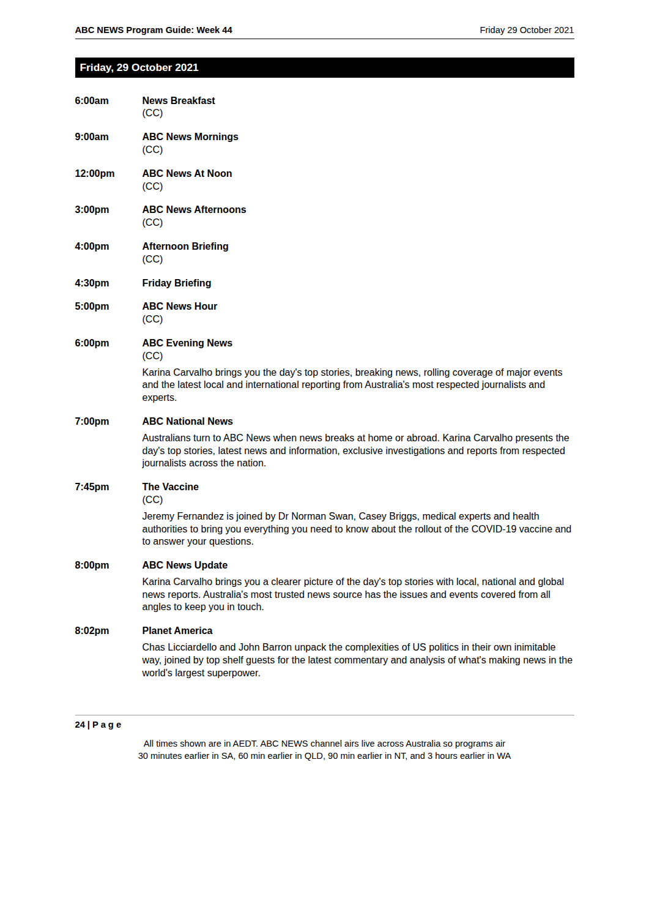ABC NEWS Program Guide: Week 44
Friday 29 October 2021
Friday, 29 October 2021
| 6:00am | News Breakfast (CC) |
| 9:00am | ABC News Mornings (CC) |
| 12:00pm | ABC News At Noon (CC) |
| 3:00pm | ABC News Afternoons (CC) |
| 4:00pm | Afternoon Briefing (CC) |
| 4:30pm | Friday Briefing |
| 5:00pm | ABC News Hour (CC) |
| 6:00pm | ABC Evening News (CC) Karina Carvalho brings you the day's top stories, breaking news, rolling coverage of major events and the latest local and international reporting from Australia's most respected journalists and experts. |
| 7:00pm | ABC National News Australians turn to ABC News when news breaks at home or abroad. Karina Carvalho presents the day's top stories, latest news and information, exclusive investigations and reports from respected journalists across the nation. |
| 7:45pm | The Vaccine (CC) Jeremy Fernandez is joined by Dr Norman Swan, Casey Briggs, medical experts and health authorities to bring you everything you need to know about the rollout of the COVID-19 vaccine and to answer your questions. |
| 8:00pm | ABC News Update Karina Carvalho brings you a clearer picture of the day's top stories with local, national and global news reports. Australia's most trusted news source has the issues and events covered from all angles to keep you in touch. |
| 8:02pm | Planet America Chas Licciardello and John Barron unpack the complexities of US politics in their own inimitable way, joined by top shelf guests for the latest commentary and analysis of what's making news in the world's largest superpower. |
24 | P a g e
All times shown are in AEDT. ABC NEWS channel airs live across Australia so programs air
30 minutes earlier in SA, 60 min earlier in QLD, 90 min earlier in NT, and 3 hours earlier in WA